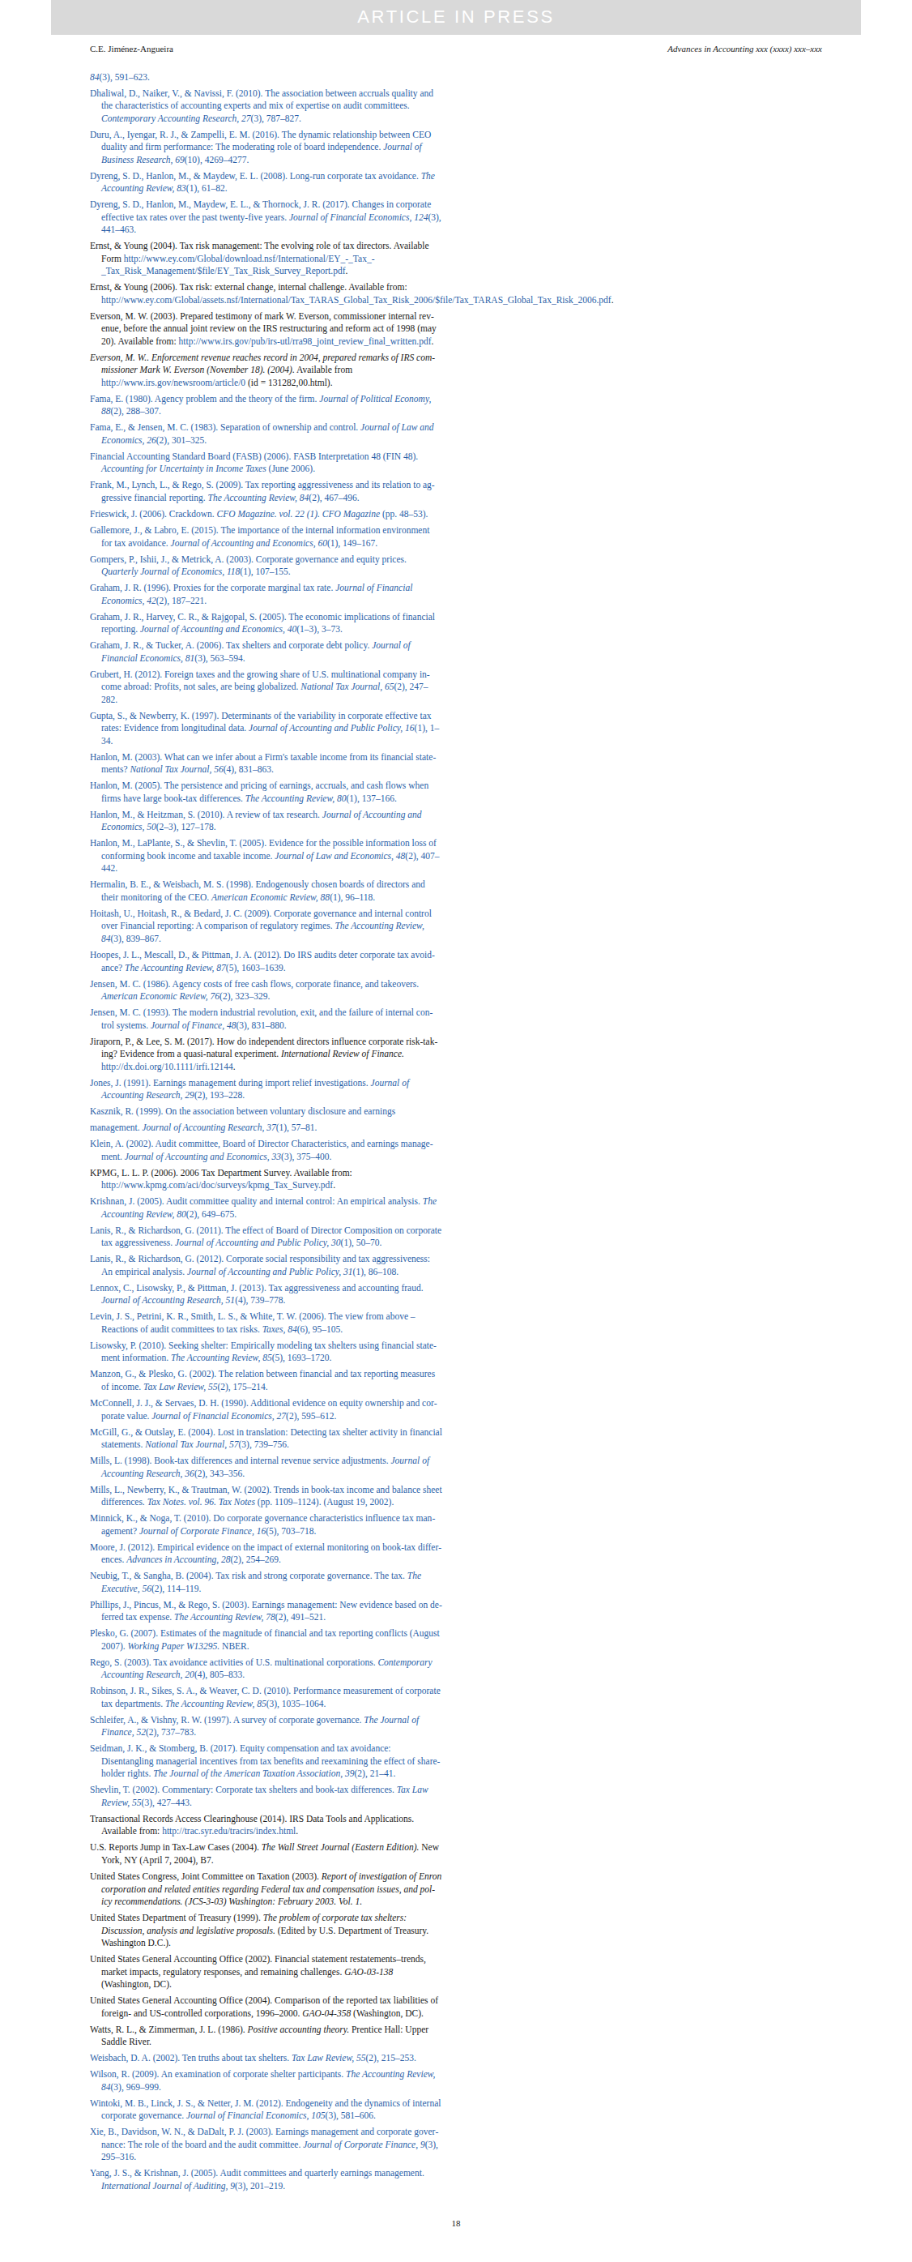ARTICLE IN PRESS
C.E. Jiménez-Angueira
Advances in Accounting xxx (xxxx) xxx–xxx
84(3), 591–623.
Dhaliwal, D., Naiker, V., & Navissi, F. (2010). The association between accruals quality and the characteristics of accounting experts and mix of expertise on audit committees. Contemporary Accounting Research, 27(3), 787–827.
Duru, A., Iyengar, R. J., & Zampelli, E. M. (2016). The dynamic relationship between CEO duality and firm performance: The moderating role of board independence. Journal of Business Research, 69(10), 4269–4277.
Dyreng, S. D., Hanlon, M., & Maydew, E. L. (2008). Long-run corporate tax avoidance. The Accounting Review, 83(1), 61–82.
Dyreng, S. D., Hanlon, M., Maydew, E. L., & Thornock, J. R. (2017). Changes in corporate effective tax rates over the past twenty-five years. Journal of Financial Economics, 124(3), 441–463.
Ernst, & Young (2004). Tax risk management: The evolving role of tax directors. Available Form http://www.ey.com/Global/download.nsf/International/EY_-_Tax_-_Tax_Risk_Management/$file/EY_Tax_Risk_Survey_Report.pdf.
Ernst, & Young (2006). Tax risk: external change, internal challenge. Available from: http://www.ey.com/Global/assets.nsf/International/Tax_TARAS_Global_Tax_Risk_2006/$file/Tax_TARAS_Global_Tax_Risk_2006.pdf.
Everson, M. W. (2003). Prepared testimony of mark W. Everson, commissioner internal revenue, before the annual joint review on the IRS restructuring and reform act of 1998 (may 20). Available from: http://www.irs.gov/pub/irs-utl/rra98_joint_review_final_written.pdf.
Everson, M. W.. Enforcement revenue reaches record in 2004, prepared remarks of IRS commissioner Mark W. Everson (November 18). (2004). Available from http://www.irs.gov/newsroom/article/0 (id = 131282,00.html).
Fama, E. (1980). Agency problem and the theory of the firm. Journal of Political Economy, 88(2), 288–307.
Fama, E., & Jensen, M. C. (1983). Separation of ownership and control. Journal of Law and Economics, 26(2), 301–325.
Financial Accounting Standard Board (FASB) (2006). FASB Interpretation 48 (FIN 48). Accounting for Uncertainty in Income Taxes (June 2006).
Frank, M., Lynch, L., & Rego, S. (2009). Tax reporting aggressiveness and its relation to aggressive financial reporting. The Accounting Review, 84(2), 467–496.
Frieswick, J. (2006). Crackdown. CFO Magazine. vol. 22 (1). CFO Magazine (pp. 48–53).
Gallemore, J., & Labro, E. (2015). The importance of the internal information environment for tax avoidance. Journal of Accounting and Economics, 60(1), 149–167.
Gompers, P., Ishii, J., & Metrick, A. (2003). Corporate governance and equity prices. Quarterly Journal of Economics, 118(1), 107–155.
Graham, J. R. (1996). Proxies for the corporate marginal tax rate. Journal of Financial Economics, 42(2), 187–221.
Graham, J. R., Harvey, C. R., & Rajgopal, S. (2005). The economic implications of financial reporting. Journal of Accounting and Economics, 40(1–3), 3–73.
Graham, J. R., & Tucker, A. (2006). Tax shelters and corporate debt policy. Journal of Financial Economics, 81(3), 563–594.
Grubert, H. (2012). Foreign taxes and the growing share of U.S. multinational company income abroad: Profits, not sales, are being globalized. National Tax Journal, 65(2), 247–282.
Gupta, S., & Newberry, K. (1997). Determinants of the variability in corporate effective tax rates: Evidence from longitudinal data. Journal of Accounting and Public Policy, 16(1), 1–34.
Hanlon, M. (2003). What can we infer about a Firm's taxable income from its financial statements? National Tax Journal, 56(4), 831–863.
Hanlon, M. (2005). The persistence and pricing of earnings, accruals, and cash flows when firms have large book-tax differences. The Accounting Review, 80(1), 137–166.
Hanlon, M., & Heitzman, S. (2010). A review of tax research. Journal of Accounting and Economics, 50(2–3), 127–178.
Hanlon, M., LaPlante, S., & Shevlin, T. (2005). Evidence for the possible information loss of conforming book income and taxable income. Journal of Law and Economics, 48(2), 407–442.
Hermalin, B. E., & Weisbach, M. S. (1998). Endogenously chosen boards of directors and their monitoring of the CEO. American Economic Review, 88(1), 96–118.
Hoitash, U., Hoitash, R., & Bedard, J. C. (2009). Corporate governance and internal control over Financial reporting: A comparison of regulatory regimes. The Accounting Review, 84(3), 839–867.
Hoopes, J. L., Mescall, D., & Pittman, J. A. (2012). Do IRS audits deter corporate tax avoidance? The Accounting Review, 87(5), 1603–1639.
Jensen, M. C. (1986). Agency costs of free cash flows, corporate finance, and takeovers. American Economic Review, 76(2), 323–329.
Jensen, M. C. (1993). The modern industrial revolution, exit, and the failure of internal control systems. Journal of Finance, 48(3), 831–880.
Jiraporn, P., & Lee, S. M. (2017). How do independent directors influence corporate risk-taking? Evidence from a quasi-natural experiment. International Review of Finance. http://dx.doi.org/10.1111/irfi.12144.
Jones, J. (1991). Earnings management during import relief investigations. Journal of Accounting Research, 29(2), 193–228.
Kasznik, R. (1999). On the association between voluntary disclosure and earnings
management. Journal of Accounting Research, 37(1), 57–81.
Klein, A. (2002). Audit committee, Board of Director Characteristics, and earnings management. Journal of Accounting and Economics, 33(3), 375–400.
KPMG, L. L. P. (2006). 2006 Tax Department Survey. Available from: http://www.kpmg.com/aci/doc/surveys/kpmg_Tax_Survey.pdf.
Krishnan, J. (2005). Audit committee quality and internal control: An empirical analysis. The Accounting Review, 80(2), 649–675.
Lanis, R., & Richardson, G. (2011). The effect of Board of Director Composition on corporate tax aggressiveness. Journal of Accounting and Public Policy, 30(1), 50–70.
Lanis, R., & Richardson, G. (2012). Corporate social responsibility and tax aggressiveness: An empirical analysis. Journal of Accounting and Public Policy, 31(1), 86–108.
Lennox, C., Lisowsky, P., & Pittman, J. (2013). Tax aggressiveness and accounting fraud. Journal of Accounting Research, 51(4), 739–778.
Levin, J. S., Petrini, K. R., Smith, L. S., & White, T. W. (2006). The view from above – Reactions of audit committees to tax risks. Taxes, 84(6), 95–105.
Lisowsky, P. (2010). Seeking shelter: Empirically modeling tax shelters using financial statement information. The Accounting Review, 85(5), 1693–1720.
Manzon, G., & Plesko, G. (2002). The relation between financial and tax reporting measures of income. Tax Law Review, 55(2), 175–214.
McConnell, J. J., & Servaes, D. H. (1990). Additional evidence on equity ownership and corporate value. Journal of Financial Economics, 27(2), 595–612.
McGill, G., & Outslay, E. (2004). Lost in translation: Detecting tax shelter activity in financial statements. National Tax Journal, 57(3), 739–756.
Mills, L. (1998). Book-tax differences and internal revenue service adjustments. Journal of Accounting Research, 36(2), 343–356.
Mills, L., Newberry, K., & Trautman, W. (2002). Trends in book-tax income and balance sheet differences. Tax Notes. vol. 96. Tax Notes (pp. 1109–1124). (August 19, 2002).
Minnick, K., & Noga, T. (2010). Do corporate governance characteristics influence tax management? Journal of Corporate Finance, 16(5), 703–718.
Moore, J. (2012). Empirical evidence on the impact of external monitoring on book-tax differences. Advances in Accounting, 28(2), 254–269.
Neubig, T., & Sangha, B. (2004). Tax risk and strong corporate governance. The tax. The Executive, 56(2), 114–119.
Phillips, J., Pincus, M., & Rego, S. (2003). Earnings management: New evidence based on deferred tax expense. The Accounting Review, 78(2), 491–521.
Plesko, G. (2007). Estimates of the magnitude of financial and tax reporting conflicts (August 2007). Working Paper W13295. NBER.
Rego, S. (2003). Tax avoidance activities of U.S. multinational corporations. Contemporary Accounting Research, 20(4), 805–833.
Robinson, J. R., Sikes, S. A., & Weaver, C. D. (2010). Performance measurement of corporate tax departments. The Accounting Review, 85(3), 1035–1064.
Schleifer, A., & Vishny, R. W. (1997). A survey of corporate governance. The Journal of Finance, 52(2), 737–783.
Seidman, J. K., & Stomberg, B. (2017). Equity compensation and tax avoidance: Disentangling managerial incentives from tax benefits and reexamining the effect of shareholder rights. The Journal of the American Taxation Association, 39(2), 21–41.
Shevlin, T. (2002). Commentary: Corporate tax shelters and book-tax differences. Tax Law Review, 55(3), 427–443.
Transactional Records Access Clearinghouse (2014). IRS Data Tools and Applications. Available from: http://trac.syr.edu/tracirs/index.html.
U.S. Reports Jump in Tax-Law Cases (2004). The Wall Street Journal (Eastern Edition). New York, NY (April 7, 2004), B7.
United States Congress, Joint Committee on Taxation (2003). Report of investigation of Enron corporation and related entities regarding Federal tax and compensation issues, and policy recommendations. (JCS-3-03) Washington: February 2003. Vol. 1.
United States Department of Treasury (1999). The problem of corporate tax shelters: Discussion, analysis and legislative proposals. (Edited by U.S. Department of Treasury. Washington D.C.).
United States General Accounting Office (2002). Financial statement restatements–trends, market impacts, regulatory responses, and remaining challenges. GAO-03-138 (Washington, DC).
United States General Accounting Office (2004). Comparison of the reported tax liabilities of foreign- and US-controlled corporations, 1996–2000. GAO-04-358 (Washington, DC).
Watts, R. L., & Zimmerman, J. L. (1986). Positive accounting theory. Prentice Hall: Upper Saddle River.
Weisbach, D. A. (2002). Ten truths about tax shelters. Tax Law Review, 55(2), 215–253.
Wilson, R. (2009). An examination of corporate shelter participants. The Accounting Review, 84(3), 969–999.
Wintoki, M. B., Linck, J. S., & Netter, J. M. (2012). Endogeneity and the dynamics of internal corporate governance. Journal of Financial Economics, 105(3), 581–606.
Xie, B., Davidson, W. N., & DaDalt, P. J. (2003). Earnings management and corporate governance: The role of the board and the audit committee. Journal of Corporate Finance, 9(3), 295–316.
Yang, J. S., & Krishnan, J. (2005). Audit committees and quarterly earnings management. International Journal of Auditing, 9(3), 201–219.
18